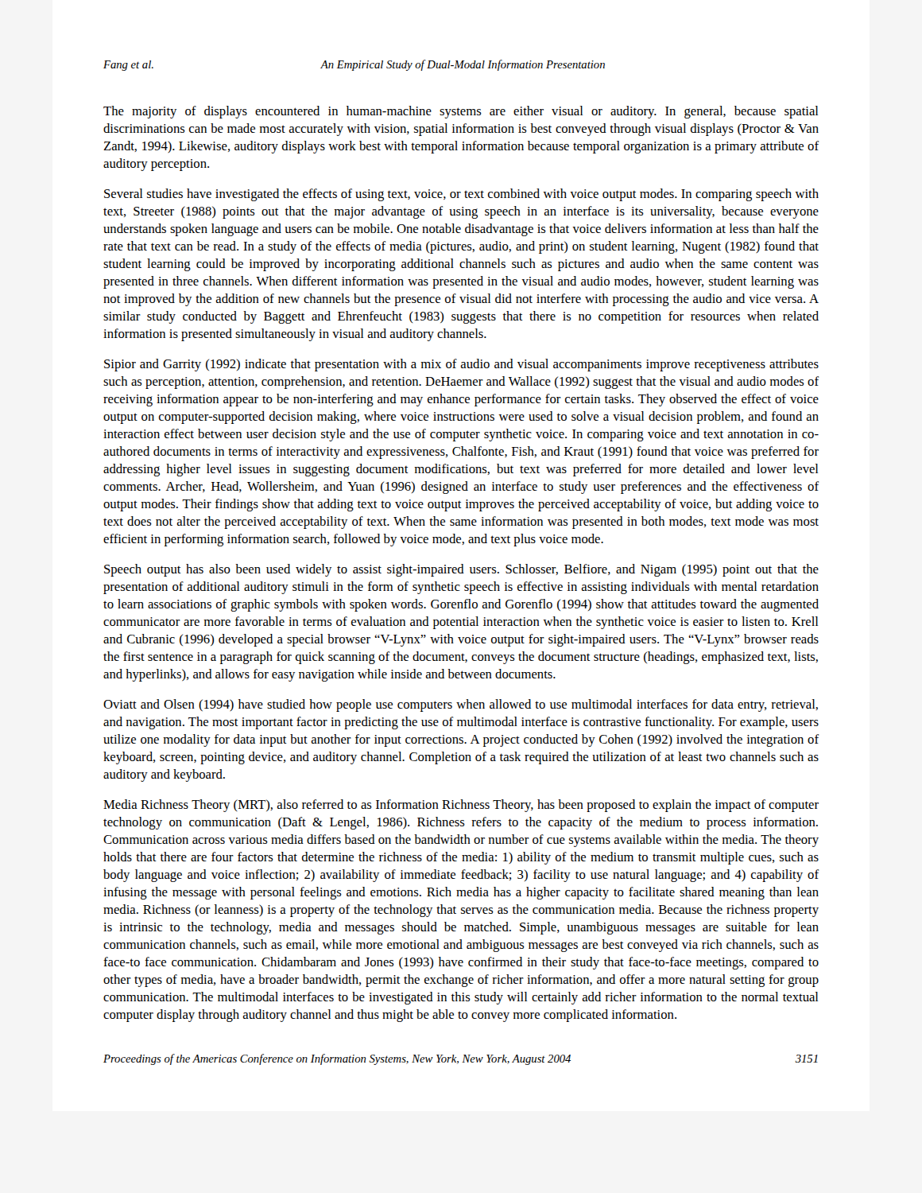Fang et al. An Empirical Study of Dual-Modal Information Presentation
The majority of displays encountered in human-machine systems are either visual or auditory. In general, because spatial discriminations can be made most accurately with vision, spatial information is best conveyed through visual displays (Proctor & Van Zandt, 1994). Likewise, auditory displays work best with temporal information because temporal organization is a primary attribute of auditory perception.
Several studies have investigated the effects of using text, voice, or text combined with voice output modes. In comparing speech with text, Streeter (1988) points out that the major advantage of using speech in an interface is its universality, because everyone understands spoken language and users can be mobile. One notable disadvantage is that voice delivers information at less than half the rate that text can be read. In a study of the effects of media (pictures, audio, and print) on student learning, Nugent (1982) found that student learning could be improved by incorporating additional channels such as pictures and audio when the same content was presented in three channels. When different information was presented in the visual and audio modes, however, student learning was not improved by the addition of new channels but the presence of visual did not interfere with processing the audio and vice versa. A similar study conducted by Baggett and Ehrenfeucht (1983) suggests that there is no competition for resources when related information is presented simultaneously in visual and auditory channels.
Sipior and Garrity (1992) indicate that presentation with a mix of audio and visual accompaniments improve receptiveness attributes such as perception, attention, comprehension, and retention. DeHaemer and Wallace (1992) suggest that the visual and audio modes of receiving information appear to be non-interfering and may enhance performance for certain tasks. They observed the effect of voice output on computer-supported decision making, where voice instructions were used to solve a visual decision problem, and found an interaction effect between user decision style and the use of computer synthetic voice. In comparing voice and text annotation in co-authored documents in terms of interactivity and expressiveness, Chalfonte, Fish, and Kraut (1991) found that voice was preferred for addressing higher level issues in suggesting document modifications, but text was preferred for more detailed and lower level comments. Archer, Head, Wollersheim, and Yuan (1996) designed an interface to study user preferences and the effectiveness of output modes. Their findings show that adding text to voice output improves the perceived acceptability of voice, but adding voice to text does not alter the perceived acceptability of text. When the same information was presented in both modes, text mode was most efficient in performing information search, followed by voice mode, and text plus voice mode.
Speech output has also been used widely to assist sight-impaired users. Schlosser, Belfiore, and Nigam (1995) point out that the presentation of additional auditory stimuli in the form of synthetic speech is effective in assisting individuals with mental retardation to learn associations of graphic symbols with spoken words. Gorenflo and Gorenflo (1994) show that attitudes toward the augmented communicator are more favorable in terms of evaluation and potential interaction when the synthetic voice is easier to listen to. Krell and Cubranic (1996) developed a special browser “V-Lynx” with voice output for sight-impaired users. The “V-Lynx” browser reads the first sentence in a paragraph for quick scanning of the document, conveys the document structure (headings, emphasized text, lists, and hyperlinks), and allows for easy navigation while inside and between documents.
Oviatt and Olsen (1994) have studied how people use computers when allowed to use multimodal interfaces for data entry, retrieval, and navigation. The most important factor in predicting the use of multimodal interface is contrastive functionality. For example, users utilize one modality for data input but another for input corrections. A project conducted by Cohen (1992) involved the integration of keyboard, screen, pointing device, and auditory channel. Completion of a task required the utilization of at least two channels such as auditory and keyboard.
Media Richness Theory (MRT), also referred to as Information Richness Theory, has been proposed to explain the impact of computer technology on communication (Daft & Lengel, 1986). Richness refers to the capacity of the medium to process information. Communication across various media differs based on the bandwidth or number of cue systems available within the media. The theory holds that there are four factors that determine the richness of the media: 1) ability of the medium to transmit multiple cues, such as body language and voice inflection; 2) availability of immediate feedback; 3) facility to use natural language; and 4) capability of infusing the message with personal feelings and emotions. Rich media has a higher capacity to facilitate shared meaning than lean media. Richness (or leanness) is a property of the technology that serves as the communication media. Because the richness property is intrinsic to the technology, media and messages should be matched. Simple, unambiguous messages are suitable for lean communication channels, such as email, while more emotional and ambiguous messages are best conveyed via rich channels, such as face-to face communication. Chidambaram and Jones (1993) have confirmed in their study that face-to-face meetings, compared to other types of media, have a broader bandwidth, permit the exchange of richer information, and offer a more natural setting for group communication. The multimodal interfaces to be investigated in this study will certainly add richer information to the normal textual computer display through auditory channel and thus might be able to convey more complicated information.
Proceedings of the Americas Conference on Information Systems, New York, New York, August 2004 3151